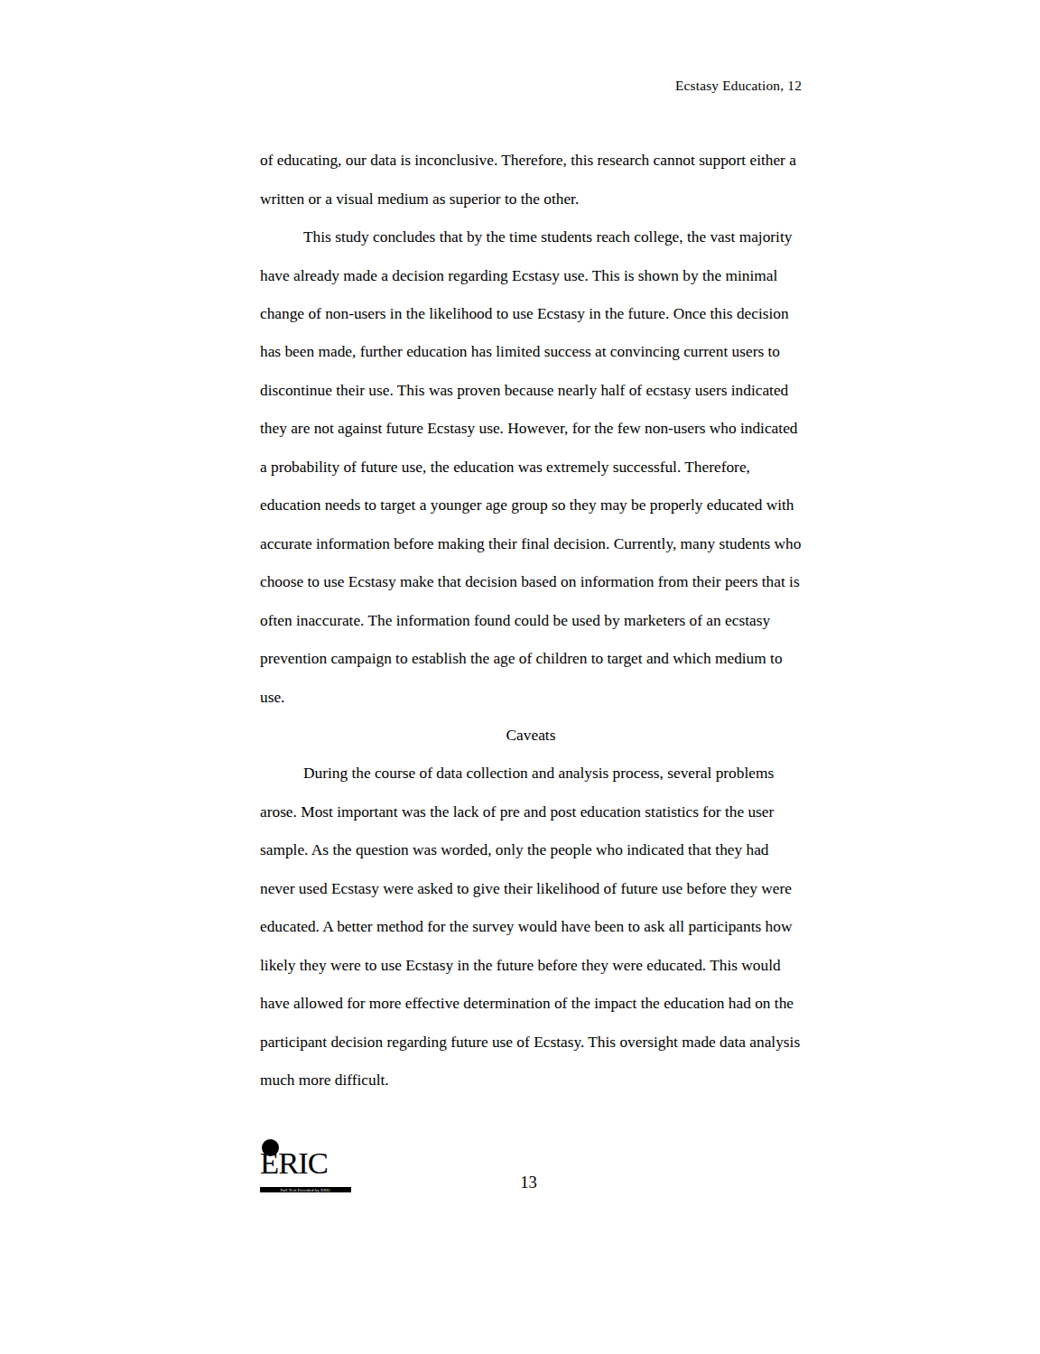Ecstasy Education, 12
of educating, our data is inconclusive. Therefore, this research cannot support either a written or a visual medium as superior to the other.
This study concludes that by the time students reach college, the vast majority have already made a decision regarding Ecstasy use. This is shown by the minimal change of non-users in the likelihood to use Ecstasy in the future. Once this decision has been made, further education has limited success at convincing current users to discontinue their use. This was proven because nearly half of ecstasy users indicated they are not against future Ecstasy use. However, for the few non-users who indicated a probability of future use, the education was extremely successful. Therefore, education needs to target a younger age group so they may be properly educated with accurate information before making their final decision. Currently, many students who choose to use Ecstasy make that decision based on information from their peers that is often inaccurate. The information found could be used by marketers of an ecstasy prevention campaign to establish the age of children to target and which medium to use.
Caveats
During the course of data collection and analysis process, several problems arose. Most important was the lack of pre and post education statistics for the user sample. As the question was worded, only the people who indicated that they had never used Ecstasy were asked to give their likelihood of future use before they were educated. A better method for the survey would have been to ask all participants how likely they were to use Ecstasy in the future before they were educated. This would have allowed for more effective determination of the impact the education had on the participant decision regarding future use of Ecstasy. This oversight made data analysis much more difficult.
ERIC
Full Text Provided by ERIC
13